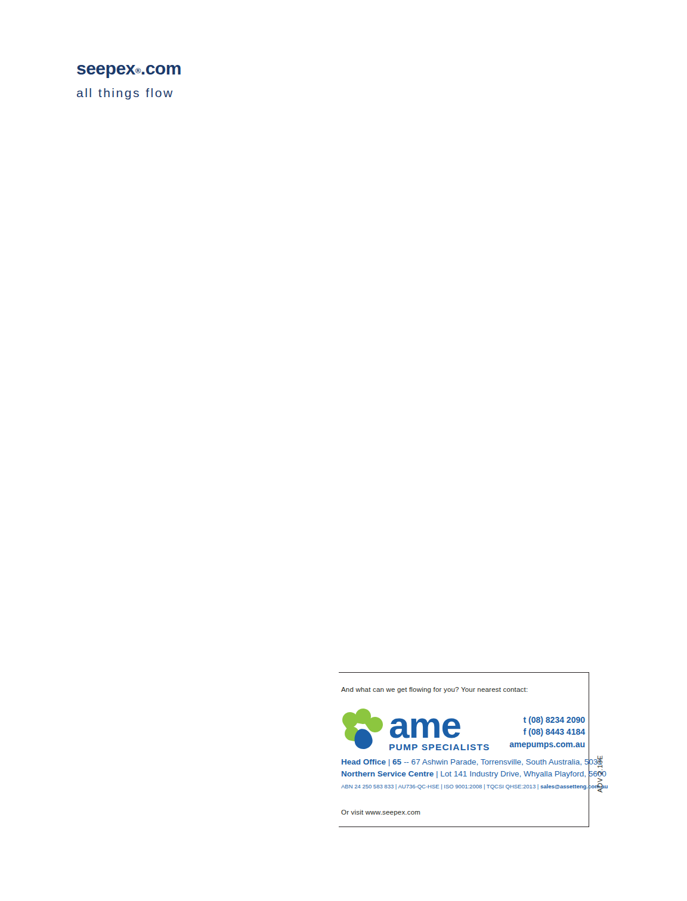seepex®.com
all things flow
And what can we get flowing for you? Your nearest contact:
ame
PUMP SPECIALISTS
t (08) 8234 2090
f (08) 8443 4184
amepumps.com.au
Head Office | 65 -- 67 Ashwin Parade, Torrensville, South Australia, 5031
Northern Service Centre | Lot 141 Industry Drive, Whyalla Playford, 5600
ABN 24 250 583 833 | AU736-QC-HSE | ISO 9001:2008 | TQCSI QHSE:2013 | sales@assetteng.com.au
Or visit www.seepex.com
ADV 2.13E